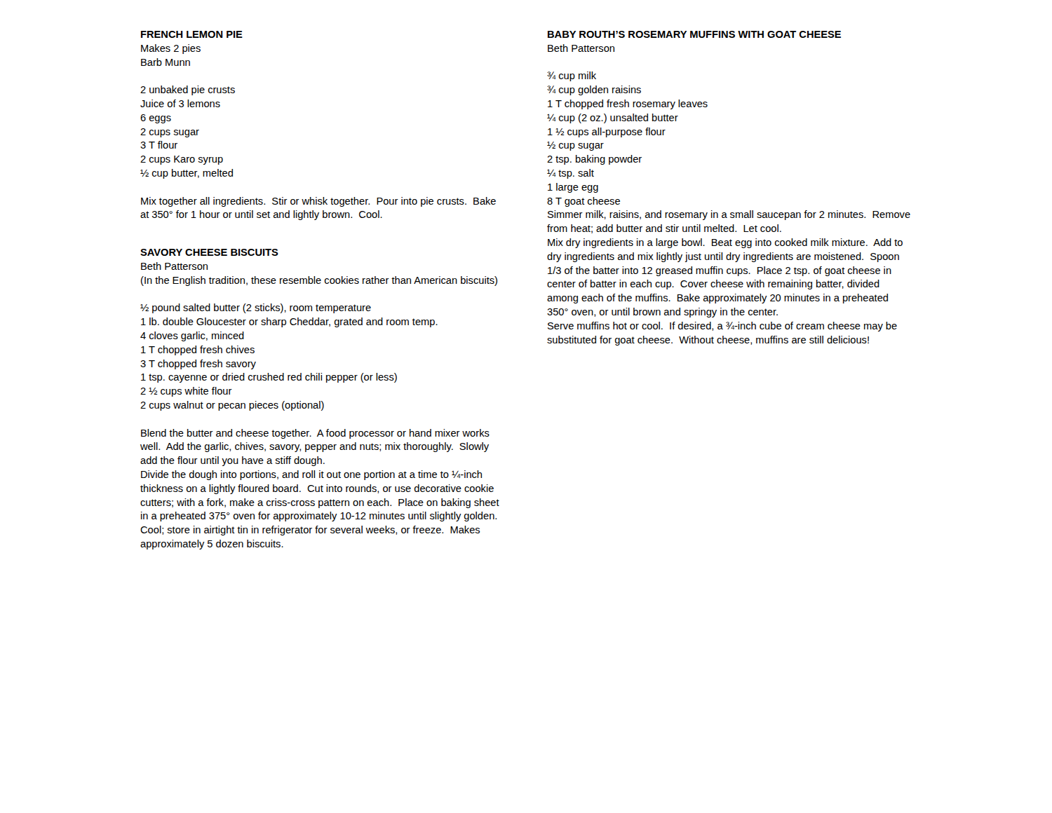French Lemon Pie
Makes 2 pies
Barb Munn
2 unbaked pie crusts
Juice of 3 lemons
6 eggs
2 cups sugar
3 T flour
2 cups Karo syrup
½ cup butter, melted
Mix together all ingredients. Stir or whisk together. Pour into pie crusts. Bake at 350° for 1 hour or until set and lightly brown. Cool.
Savory Cheese Biscuits
Beth Patterson
(In the English tradition, these resemble cookies rather than American biscuits)
½ pound salted butter (2 sticks), room temperature
1 lb. double Gloucester or sharp Cheddar, grated and room temp.
4 cloves garlic, minced
1 T chopped fresh chives
3 T chopped fresh savory
1 tsp. cayenne or dried crushed red chili pepper (or less)
2 ½ cups white flour
2 cups walnut or pecan pieces (optional)
Blend the butter and cheese together. A food processor or hand mixer works well. Add the garlic, chives, savory, pepper and nuts; mix thoroughly. Slowly add the flour until you have a stiff dough.
Divide the dough into portions, and roll it out one portion at a time to ¼-inch thickness on a lightly floured board. Cut into rounds, or use decorative cookie cutters; with a fork, make a criss-cross pattern on each. Place on baking sheet in a preheated 375° oven for approximately 10-12 minutes until slightly golden. Cool; store in airtight tin in refrigerator for several weeks, or freeze. Makes approximately 5 dozen biscuits.
Baby Routh’s Rosemary Muffins with Goat Cheese
Beth Patterson
¾ cup milk
¾ cup golden raisins
1 T chopped fresh rosemary leaves
¼ cup (2 oz.) unsalted butter
1 ½ cups all-purpose flour
½ cup sugar
2 tsp. baking powder
¼ tsp. salt
1 large egg
8 T goat cheese
Simmer milk, raisins, and rosemary in a small saucepan for 2 minutes. Remove from heat; add butter and stir until melted. Let cool.
Mix dry ingredients in a large bowl. Beat egg into cooked milk mixture. Add to dry ingredients and mix lightly just until dry ingredients are moistened. Spoon 1/3 of the batter into 12 greased muffin cups. Place 2 tsp. of goat cheese in center of batter in each cup. Cover cheese with remaining batter, divided among each of the muffins. Bake approximately 20 minutes in a preheated 350° oven, or until brown and springy in the center.
Serve muffins hot or cool. If desired, a ¾-inch cube of cream cheese may be substituted for goat cheese. Without cheese, muffins are still delicious!